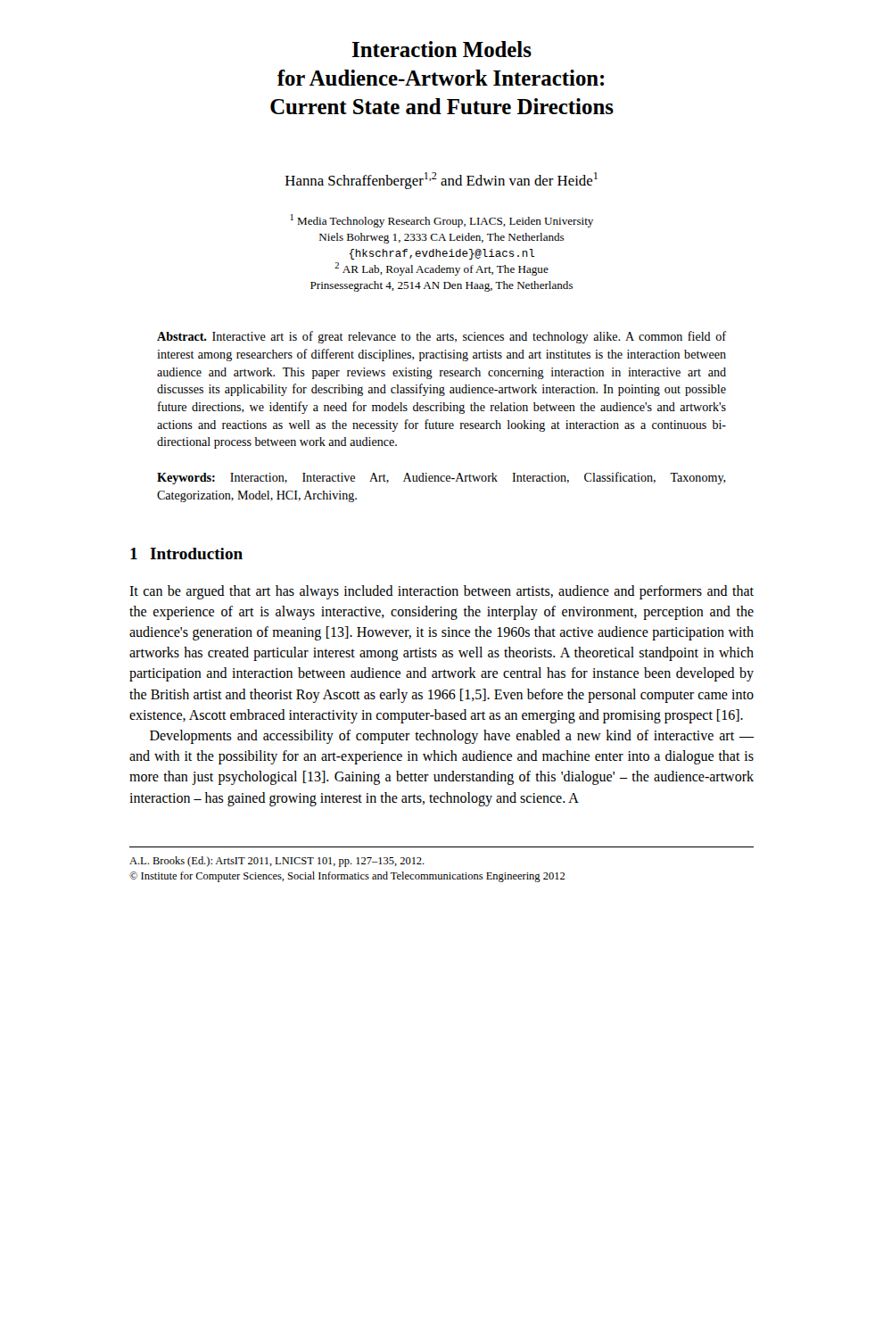Interaction Models
for Audience-Artwork Interaction:
Current State and Future Directions
Hanna Schraffenberger1,2 and Edwin van der Heide1
1 Media Technology Research Group, LIACS, Leiden University
Niels Bohrweg 1, 2333 CA Leiden, The Netherlands
{hkschraf,evdheide}@liacs.nl
2 AR Lab, Royal Academy of Art, The Hague
Prinsessegracht 4, 2514 AN Den Haag, The Netherlands
Abstract. Interactive art is of great relevance to the arts, sciences and technology alike. A common field of interest among researchers of different disciplines, practising artists and art institutes is the interaction between audience and artwork. This paper reviews existing research concerning interaction in interactive art and discusses its applicability for describing and classifying audience-artwork interaction. In pointing out possible future directions, we identify a need for models describing the relation between the audience's and artwork's actions and reactions as well as the necessity for future research looking at interaction as a continuous bi-directional process between work and audience.
Keywords: Interaction, Interactive Art, Audience-Artwork Interaction, Classification, Taxonomy, Categorization, Model, HCI, Archiving.
1 Introduction
It can be argued that art has always included interaction between artists, audience and performers and that the experience of art is always interactive, considering the interplay of environment, perception and the audience's generation of meaning [13]. However, it is since the 1960s that active audience participation with artworks has created particular interest among artists as well as theorists. A theoretical standpoint in which participation and interaction between audience and artwork are central has for instance been developed by the British artist and theorist Roy Ascott as early as 1966 [1,5]. Even before the personal computer came into existence, Ascott embraced interactivity in computer-based art as an emerging and promising prospect [16].
Developments and accessibility of computer technology have enabled a new kind of interactive art — and with it the possibility for an art-experience in which audience and machine enter into a dialogue that is more than just psychological [13]. Gaining a better understanding of this 'dialogue' – the audience-artwork interaction – has gained growing interest in the arts, technology and science. A
A.L. Brooks (Ed.): ArtsIT 2011, LNICST 101, pp. 127–135, 2012.
© Institute for Computer Sciences, Social Informatics and Telecommunications Engineering 2012